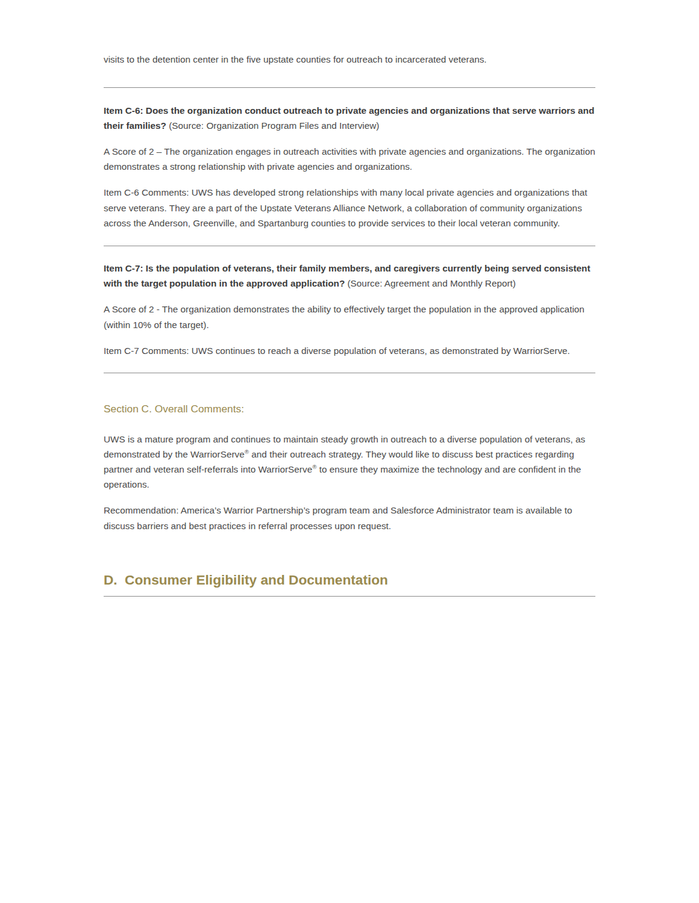visits to the detention center in the five upstate counties for outreach to incarcerated veterans.
Item C-6: Does the organization conduct outreach to private agencies and organizations that serve warriors and their families? (Source: Organization Program Files and Interview)
A Score of 2 – The organization engages in outreach activities with private agencies and organizations. The organization demonstrates a strong relationship with private agencies and organizations.
Item C-6 Comments: UWS has developed strong relationships with many local private agencies and organizations that serve veterans. They are a part of the Upstate Veterans Alliance Network, a collaboration of community organizations across the Anderson, Greenville, and Spartanburg counties to provide services to their local veteran community.
Item C-7: Is the population of veterans, their family members, and caregivers currently being served consistent with the target population in the approved application? (Source: Agreement and Monthly Report)
A Score of 2 - The organization demonstrates the ability to effectively target the population in the approved application (within 10% of the target).
Item C-7 Comments: UWS continues to reach a diverse population of veterans, as demonstrated by WarriorServe.
Section C. Overall Comments:
UWS is a mature program and continues to maintain steady growth in outreach to a diverse population of veterans, as demonstrated by the WarriorServe® and their outreach strategy. They would like to discuss best practices regarding partner and veteran self-referrals into WarriorServe® to ensure they maximize the technology and are confident in the operations.
Recommendation: America’s Warrior Partnership’s program team and Salesforce Administrator team is available to discuss barriers and best practices in referral processes upon request.
D. Consumer Eligibility and Documentation